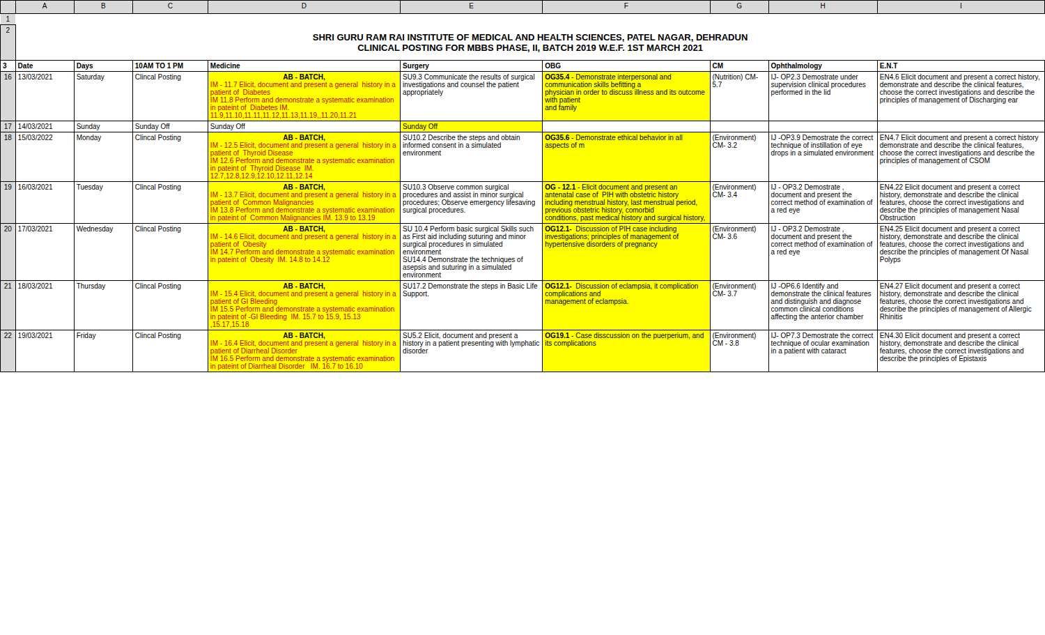| | A | B | C | D | E | F | G | H | I |
| 1 | |
| 2 | SHRI GURU RAM RAI INSTITUTE OF MEDICAL AND HEALTH SCIENCES, PATEL NAGAR, DEHRADUN CLINICAL POSTING FOR MBBS PHASE, II, BATCH 2019 W.E.F. 1ST MARCH 2021 |
| 3 | Date | Days | 10AM TO 1 PM | Medicine | Surgery | OBG | CM | Ophthalmology | E.N.T |
| 16 | 13/03/2021 | Saturday | Clincal Posting | AB - BATCH, IM - 11.7 Elicit, document and present a general history in a patient of Diabetes IM 11.8 Perform and demonstrate a systematic examination in pateint of Diabetes IM. 11.9,11.10,11.11,11.12,11.13,11.19,,11.20,11.21 | SU9.3 Communicate the results of surgical investigations and counsel the patient appropriately | OG35.4 - Demonstrate interpersonal and communication skills befitting a physician in order to discuss illness and its outcome with patient and family | (Nutrition) CM-5.7 | IJ- OP2.3 Demostrate under supervision clinical procedures performed in the lid | EN4.6 Elicit document and present a correct history, demonstrate and describe the clinical features, choose the correct investigations and describe the principles of management of Discharging ear |
| 17 | 14/03/2021 | Sunday | Sunday Off | Sunday Off | Sunday Off | | | | |
| 18 | 15/03/2022 | Monday | Clincal Posting | AB - BATCH, IM - 12.5 Elicit, document and present a general history in a patient of Thyroid Disease IM 12.6 Perform and demonstrate a systematic examination in pateint of Thyroid Disease IM. 12.7,12.8,12.9,12.10,12.11,12.14 | SU10.2 Describe the steps and obtain informed consent in a simulated environment | OG35.6 - Demonstrate ethical behavior in all aspects of m | (Environment) CM- 3.2 | IJ -OP3.9 Demostrate the correct technique of instillation of eye drops in a simulated environment | EN4.7 Elicit document and present a correct history demonstrate and describe the clinical features, choose the correct investigations and describe the principles of management of CSOM |
| 19 | 16/03/2021 | Tuesday | Clincal Posting | AB - BATCH, IM - 13.7 Elicit, document and present a general history in a patient of Common Malignancies IM 13.8 Perform and demonstrate a systematic examination in pateint of Common Malignancies IM. 13.9 to 13.19 | SU10.3 Observe common surgical procedures and assist in minor surgical procedures; Observe emergency lifesaving surgical procedures. | OG - 12.1 - Elicit document and present an antenatal case of PIH with obstetric history including menstrual history, last menstrual period, previous obstetric history, comorbid conditions, past medical history and surgical history, | (Environment) CM- 3.4 | IJ - OP3.2 Demostrate , document and present the correct method of examination of a red eye | EN4.22 Elicit document and present a correct history, demonstrate and describe the clinical features, choose the correct investigations and describe the principles of management Nasal Obstruction |
| 20 | 17/03/2021 | Wednesday | Clincal Posting | AB - BATCH, IM - 14.6 Elicit, document and present a general history in a patient of Obesity IM 14.7 Perform and demonstrate a systematic examination in pateint of Obesity IM. 14.8 to 14.12 | SU 10.4 Perform basic surgical Skills such as First aid including suturing and minor surgical procedures in simulated environment SU14.4 Demonstrate the techniques of asepsis and suturing in a simulated environment | OG12.1- Discussion of PIH case including investigations; principles of management of hypertensive disorders of pregnancy | (Environment) CM- 3.6 | IJ - OP3.2 Demostrate , document and present the correct method of examination of a red eye | EN4.25 Elicit document and present a correct history, demonstrate and describe the clinical features, choose the correct investigations and describe the principles of management Of Nasal Polyps |
| 21 | 18/03/2021 | Thursday | Clincal Posting | AB - BATCH, IM - 15.4 Elicit, document and present a general history in a patient of GI Bleeding IM 15.5 Perform and demonstrate a systematic examination in pateint of -GI Bleeding IM. 15.7 to 15.9, 15.13 ,15.17,15.18 | SU17.2 Demonstrate the steps in Basic Life Support. | OG12.1- Discussion of eclampsia, it complication complications and management of eclampsia. | (Environment) CM- 3.7 | IJ -OP6.6 Identify and demonstrate the clinical features and distinguish and diagnose common clinical conditions affecting the anterior chamber | EN4.27 Elicit document and present a correct history, demonstrate and describe the clinical features, choose the correct investigations and describe the principles of management of Allergic Rhinitis |
| 22 | 19/03/2021 | Friday | Clincal Posting | AB - BATCH, IM - 16.4 Elicit, document and present a general history in a patient of Diarrheal Disorder IM 16.5 Perform and demonstrate a systematic examination in pateint of Diarrheal Disorder IM. 16.7 to 16.10 | SU5.2 Elicit, document and present a history in a patient presenting with lymphatic disorder | OG19.1 - Case disscussion on the puerperium, and its complications | (Environment) CM - 3.8 | IJ- OP7.3 Demostrate the correct technique of ocular examination in a patient with cataract | EN4.30 Elicit document and present a correct history, demonstrate and describe the clinical features, choose the correct investigations and describe the principles of Epistaxis |